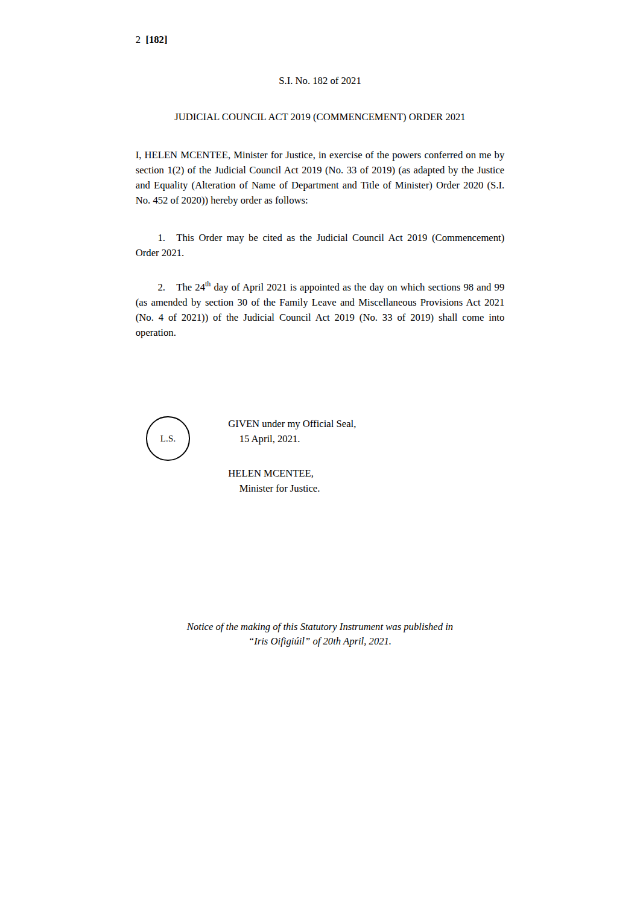2[182]
S.I. No. 182 of 2021
JUDICIAL COUNCIL ACT 2019 (COMMENCEMENT) ORDER 2021
I, HELEN MCENTEE, Minister for Justice, in exercise of the powers conferred on me by section 1(2) of the Judicial Council Act 2019 (No. 33 of 2019) (as adapted by the Justice and Equality (Alteration of Name of Department and Title of Minister) Order 2020 (S.I. No. 452 of 2020)) hereby order as follows:
1. This Order may be cited as the Judicial Council Act 2019 (Commencement) Order 2021.
2. The 24th day of April 2021 is appointed as the day on which sections 98 and 99 (as amended by section 30 of the Family Leave and Miscellaneous Provisions Act 2021 (No. 4 of 2021)) of the Judicial Council Act 2019 (No. 33 of 2019) shall come into operation.
L.S.
GIVEN under my Official Seal,
15 April, 2021.
HELEN MCENTEE,
Minister for Justice.
Notice of the making of this Statutory Instrument was published in “Iris Oifigiúil” of 20th April, 2021.